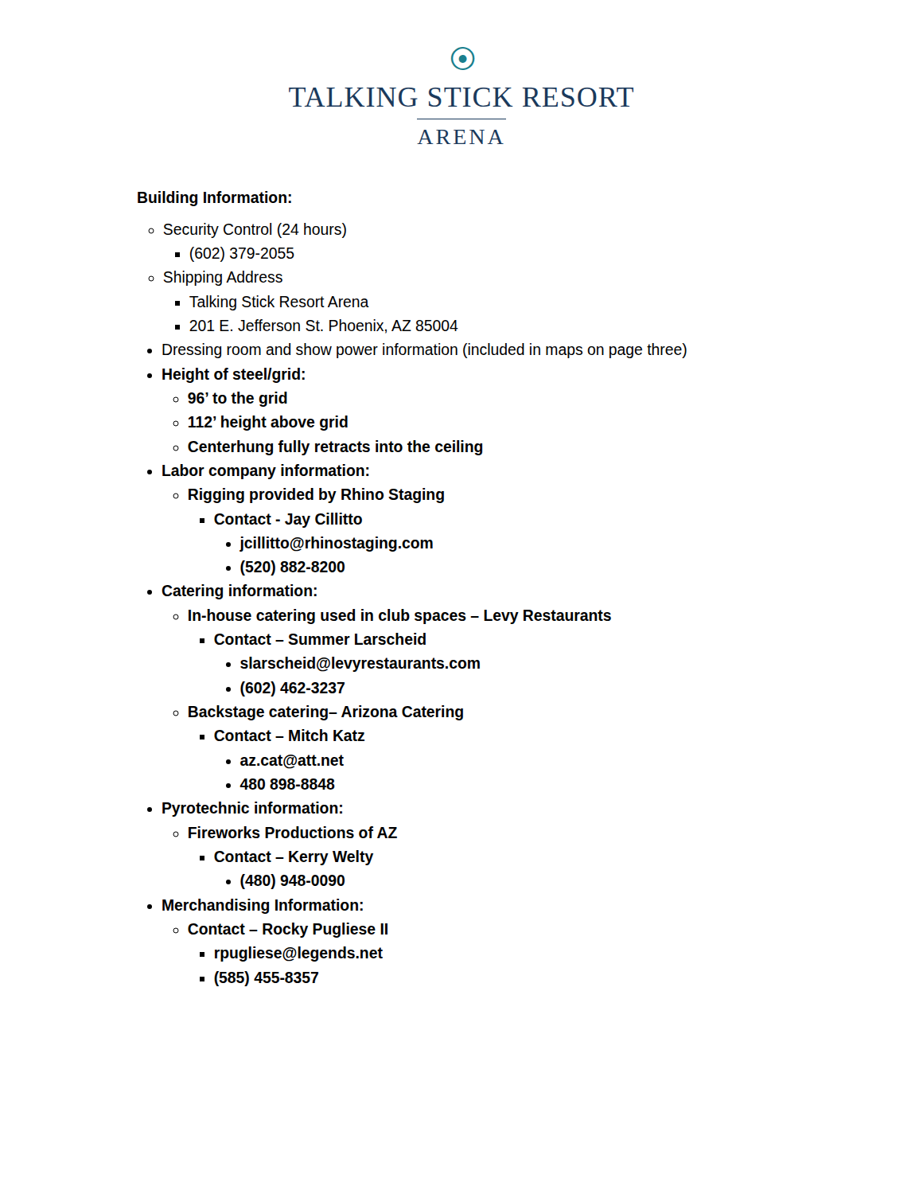⦿
TALKING STICK RESORT
ARENA
Building Information:
Security Control (24 hours)
(602) 379-2055
Shipping Address
Talking Stick Resort Arena
201 E. Jefferson St. Phoenix, AZ 85004
Dressing room and show power information (included in maps on page three)
Height of steel/grid:
96’ to the grid
112’ height above grid
Centerhung fully retracts into the ceiling
Labor company information:
Rigging provided by Rhino Staging
Contact - Jay Cillitto
jcillitto@rhinostaging.com
(520) 882-8200
Catering information:
In-house catering used in club spaces – Levy Restaurants
Contact – Summer Larscheid
slarscheid@levyrestaurants.com
(602) 462-3237
Backstage catering– Arizona Catering
Contact – Mitch Katz
az.cat@att.net
480 898-8848
Pyrotechnic information:
Fireworks Productions of AZ
Contact – Kerry Welty
(480) 948-0090
Merchandising Information:
Contact – Rocky Pugliese II
rpugliese@legends.net
(585) 455-8357